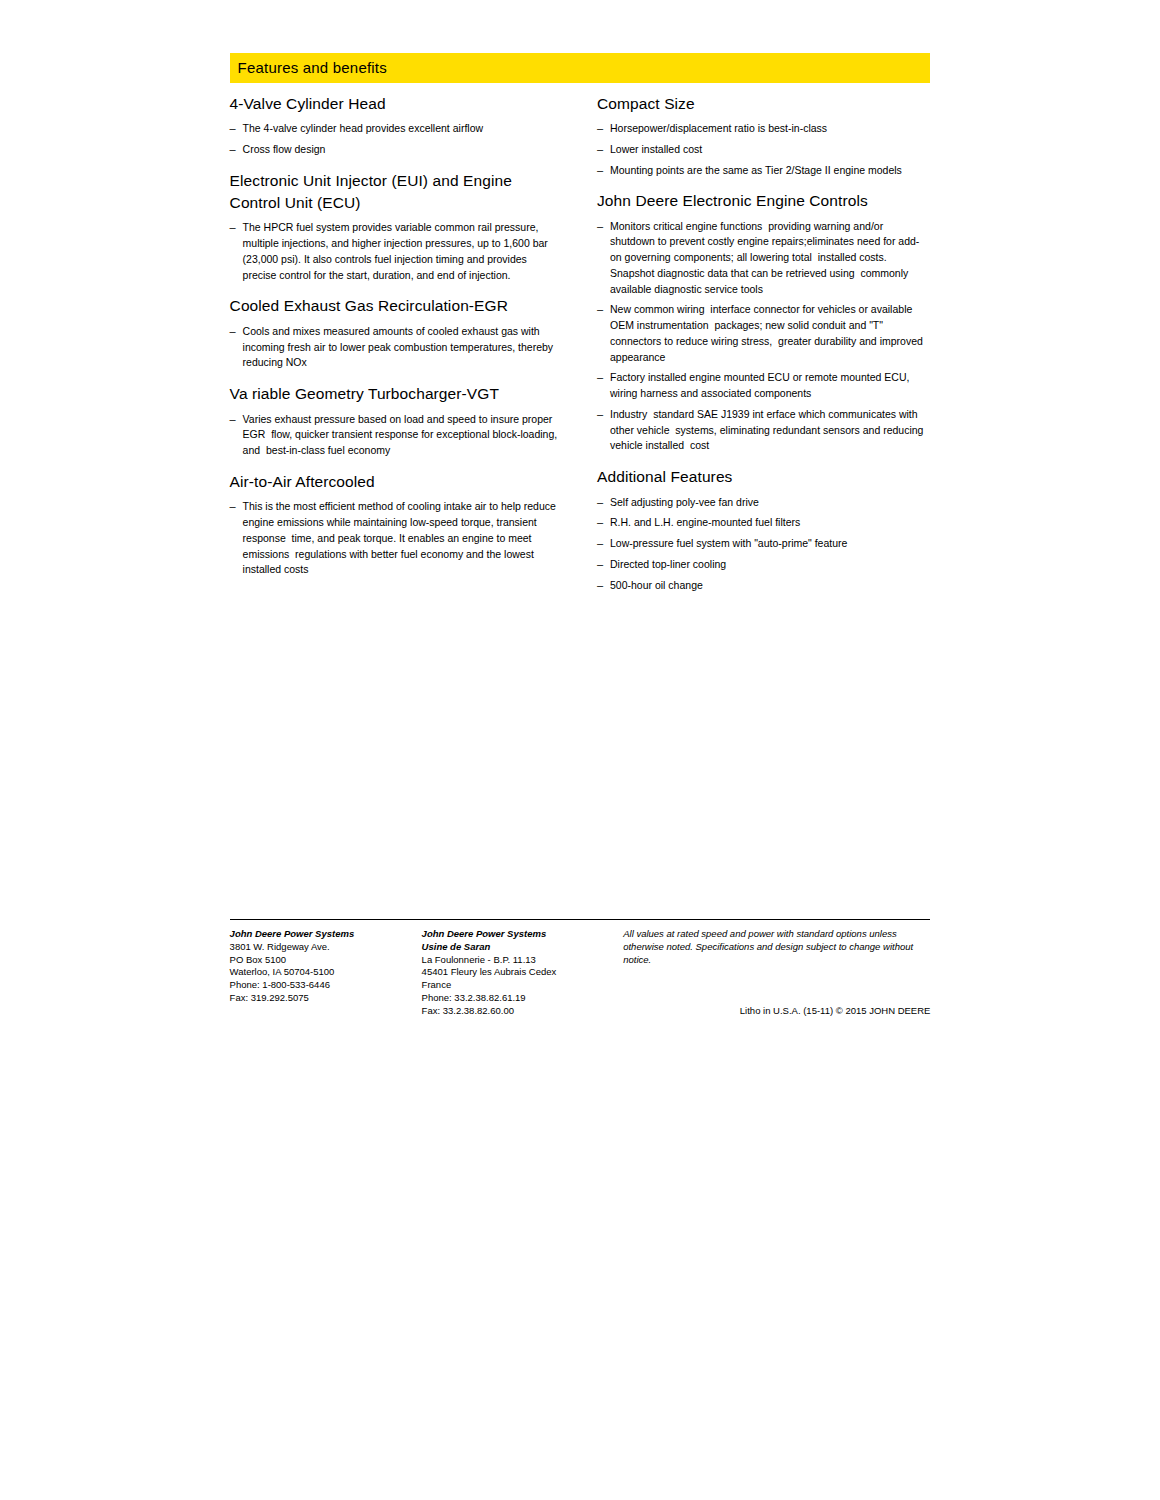Features and benefits
4-Valve Cylinder Head
The 4-valve cylinder head provides excellent airflow
Cross flow design
Electronic Unit Injector (EUI) and Engine Control Unit (ECU)
The HPCR fuel system provides variable common rail pressure, multiple injections, and higher injection pressures, up to 1,600 bar (23,000 psi). It also controls fuel injection timing and provides precise control for the start, duration, and end of injection.
Cooled Exhaust Gas Recirculation-EGR
Cools and mixes measured amounts of cooled exhaust gas with incoming fresh air to lower peak combustion temperatures, thereby reducing NOx
Va riable Geometry Turbocharger-VGT
Varies exhaust pressure based on load and speed to insure proper EGR flow, quicker transient response for exceptional block-loading, and best-in-class fuel economy
Air-to-Air Aftercooled
This is the most efficient method of cooling intake air to help reduce engine emissions while maintaining low-speed torque, transient response time, and peak torque. It enables an engine to meet emissions regulations with better fuel economy and the lowest installed costs
Compact Size
Horsepower/displacement ratio is best-in-class
Lower installed cost
Mounting points are the same as Tier 2/Stage II engine models
John Deere Electronic Engine Controls
Monitors critical engine functions providing warning and/or shutdown to prevent costly engine repairs;eliminates need for add-on governing components; all lowering total installed costs. Snapshot diagnostic data that can be retrieved using commonly available diagnostic service tools
New common wiring interface connector for vehicles or available OEM instrumentation packages; new solid conduit and "T" connectors to reduce wiring stress, greater durability and improved appearance
Factory installed engine mounted ECU or remote mounted ECU, wiring harness and associated components
Industry standard SAE J1939 int erface which communicates with other vehicle systems, eliminating redundant sensors and reducing vehicle installed cost
Additional Features
Self adjusting poly-vee fan drive
R.H. and L.H. engine-mounted fuel filters
Low-pressure fuel system with "auto-prime" feature
Directed top-liner cooling
500-hour oil change
John Deere Power Systems
3801 W. Ridgeway Ave.
PO Box 5100
Waterloo, IA 50704-5100
Phone: 1-800-533-6446
Fax: 319.292.5075
John Deere Power Systems
Usine de Saran
La Foulonnerie - B.P. 11.13
45401 Fleury les Aubrais Cedex
France
Phone: 33.2.38.82.61.19
Fax: 33.2.38.82.60.00
All values at rated speed and power with standard options unless otherwise noted. Specifications and design subject to change without notice. Litho in U.S.A. (15-11) © 2015 JOHN DEERE